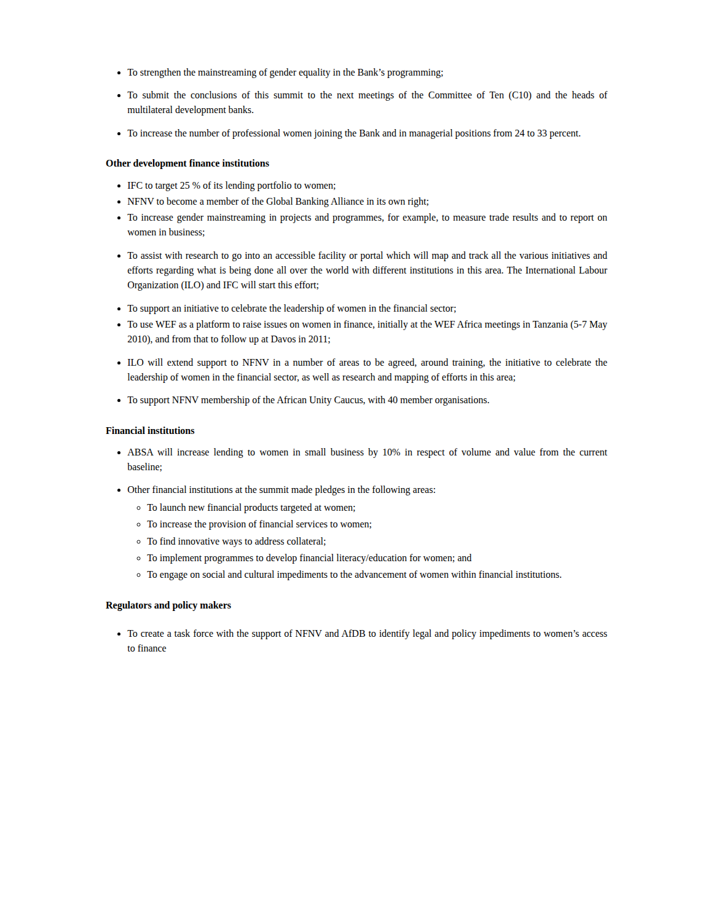To strengthen the mainstreaming of gender equality in the Bank’s programming;
To submit the conclusions of this summit to the next meetings of the Committee of Ten (C10) and the heads of multilateral development banks.
To increase the number of professional women joining the Bank and in managerial positions from 24 to 33 percent.
Other development finance institutions
IFC to target 25 % of its lending portfolio to women;
NFNV to become a member of the Global Banking Alliance in its own right;
To increase gender mainstreaming in projects and programmes, for example, to measure trade results and to report on women in business;
To assist with research to go into an accessible facility or portal which will map and track all the various initiatives and efforts regarding what is being done all over the world with different institutions in this area. The International Labour Organization (ILO) and IFC will start this effort;
To support an initiative to celebrate the leadership of women in the financial sector;
To use WEF as a platform to raise issues on women in finance, initially at the WEF Africa meetings in Tanzania (5-7 May 2010), and from that to follow up at Davos in 2011;
ILO will extend support to NFNV in a number of areas to be agreed, around training, the initiative to celebrate the leadership of women in the financial sector, as well as research and mapping of efforts in this area;
To support NFNV membership of the African Unity Caucus, with 40 member organisations.
Financial institutions
ABSA will increase lending to women in small business by 10% in respect of volume and value from the current baseline;
Other financial institutions at the summit made pledges in the following areas:
To launch new financial products targeted at women;
To increase the provision of financial services to women;
To find innovative ways to address collateral;
To implement programmes to develop financial literacy/education for women; and
To engage on social and cultural impediments to the advancement of women within financial institutions.
Regulators and policy makers
To create a task force with the support of NFNV and AfDB to identify legal and policy impediments to women’s access to finance